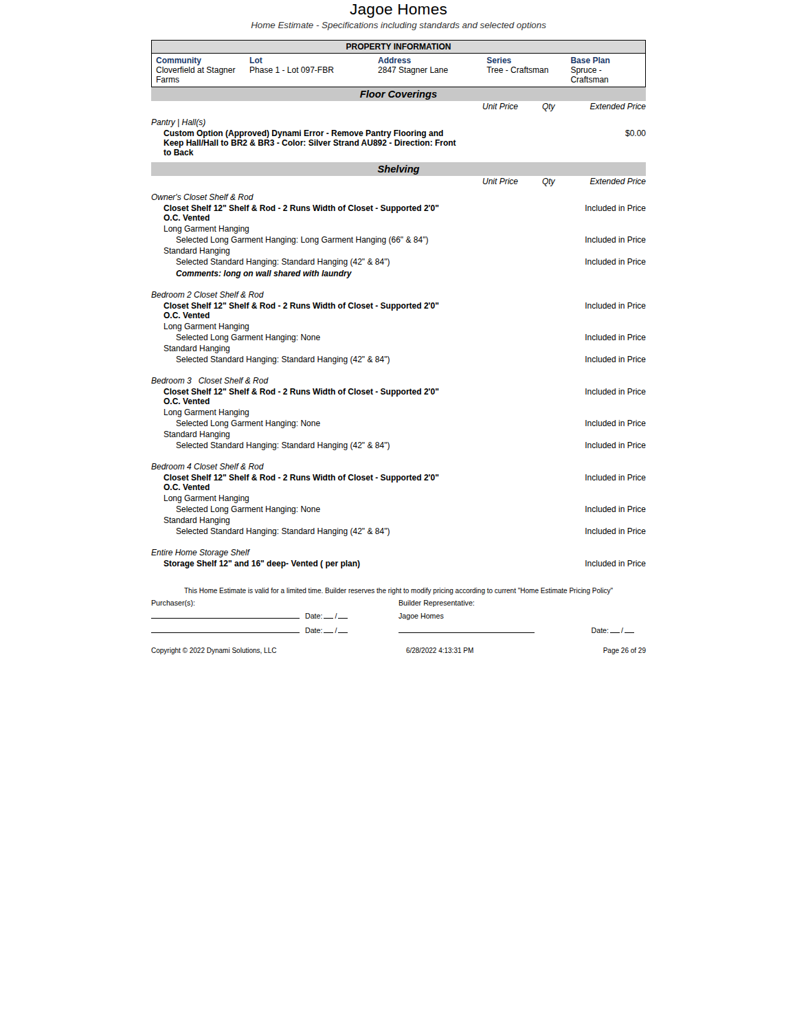Jagoe Homes
Home Estimate - Specifications including standards and selected options
PROPERTY INFORMATION
| Community | Lot | Address | Series | Base Plan |
| Cloverfield at Stagner Farms | Phase 1 - Lot 097-FBR | 2847 Stagner Lane | Tree - Craftsman | Spruce - Craftsman |
Floor Coverings
| | Unit Price | Qty | Extended Price |
| Pantry / Hall(s) | | | |
| Custom Option (Approved) Dynami Error - Remove Pantry Flooring and Keep Hall/Hall to BR2 & BR3 - Color: Silver Strand AU892 - Direction: Front to Back | | | $0.00 |
Shelving
| | Unit Price | Qty | Extended Price |
| Owner's Closet Shelf & Rod | | | |
| Closet Shelf 12" Shelf & Rod - 2 Runs Width of Closet - Supported 2'0" O.C. Vented | | | Included in Price |
| Long Garment Hanging | | | |
| Selected Long Garment Hanging: Long Garment Hanging (66" & 84") | | | Included in Price |
| Standard Hanging | | | |
| Selected Standard Hanging: Standard Hanging (42" & 84") | | | Included in Price |
| Comments: long on wall shared with laundry | | | |
| Bedroom 2 Closet Shelf & Rod | | | |
| Closet Shelf 12" Shelf & Rod - 2 Runs Width of Closet - Supported 2'0" O.C. Vented | | | Included in Price |
| Long Garment Hanging | | | |
| Selected Long Garment Hanging: None | | | Included in Price |
| Standard Hanging | | | |
| Selected Standard Hanging: Standard Hanging (42" & 84") | | | Included in Price |
| Bedroom 3 Closet Shelf & Rod | | | |
| Closet Shelf 12" Shelf & Rod - 2 Runs Width of Closet - Supported 2'0" O.C. Vented | | | Included in Price |
| Long Garment Hanging | | | |
| Selected Long Garment Hanging: None | | | Included in Price |
| Standard Hanging | | | |
| Selected Standard Hanging: Standard Hanging (42" & 84") | | | Included in Price |
| Bedroom 4 Closet Shelf & Rod | | | |
| Closet Shelf 12" Shelf & Rod - 2 Runs Width of Closet - Supported 2'0" O.C. Vented | | | Included in Price |
| Long Garment Hanging | | | |
| Selected Long Garment Hanging: None | | | Included in Price |
| Standard Hanging | | | |
| Selected Standard Hanging: Standard Hanging (42" & 84") | | | Included in Price |
| Entire Home Storage Shelf | | | |
| Storage Shelf 12" and 16" deep- Vented ( per plan) | | | Included in Price |
This Home Estimate is valid for a limited time. Builder reserves the right to modify pricing according to current "Home Estimate Pricing Policy"
| Purchaser(s): | | Builder Representative: |
| | Date: / | Jagoe Homes |
| | Date: / | Date: / |
Copyright © 2022 Dynami Solutions, LLC 6/28/2022 4:13:31 PM Page 26 of 29